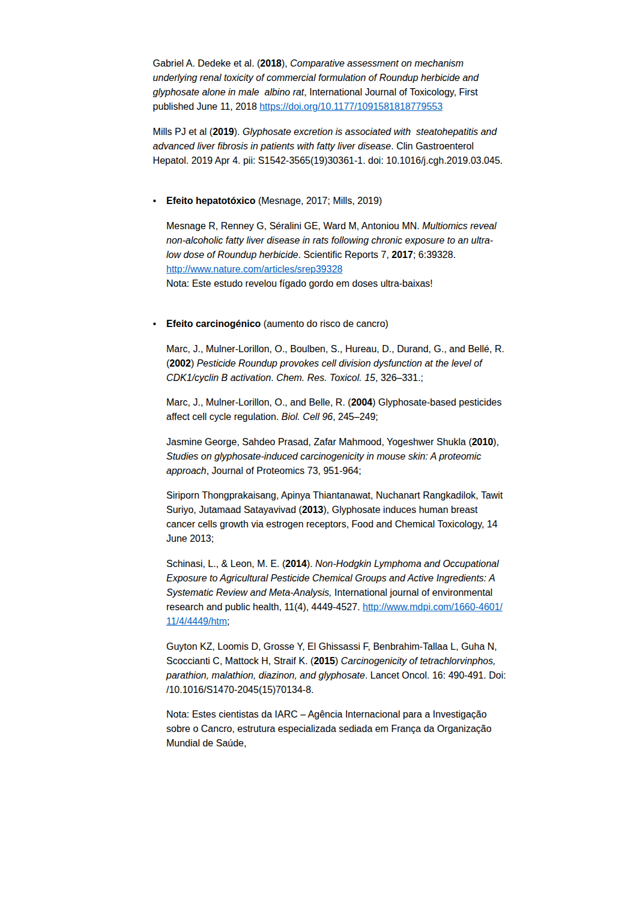Gabriel A. Dedeke et al. (2018), Comparative assessment on mechanism underlying renal toxicity of commercial formulation of Roundup herbicide and glyphosate alone in male albino rat, International Journal of Toxicology, First published June 11, 2018 https://doi.org/10.1177/1091581818779553
Mills PJ et al (2019). Glyphosate excretion is associated with steatohepatitis and advanced liver fibrosis in patients with fatty liver disease. Clin Gastroenterol Hepatol. 2019 Apr 4. pii: S1542-3565(19)30361-1. doi: 10.1016/j.cgh.2019.03.045.
Efeito hepatotóxico (Mesnage, 2017; Mills, 2019)
Mesnage R, Renney G, Séralini GE, Ward M, Antoniou MN. Multiomics reveal non-alcoholic fatty liver disease in rats following chronic exposure to an ultra-low dose of Roundup herbicide. Scientific Reports 7, 2017; 6:39328.
http://www.nature.com/articles/srep39328
Nota: Este estudo revelou fígado gordo em doses ultra-baixas!
Efeito carcinogénico (aumento do risco de cancro)
Marc, J., Mulner-Lorillon, O., Boulben, S., Hureau, D., Durand, G., and Bellé, R. (2002) Pesticide Roundup provokes cell division dysfunction at the level of CDK1/cyclin B activation. Chem. Res. Toxicol. 15, 326–331.;
Marc, J., Mulner-Lorillon, O., and Belle, R. (2004) Glyphosate-based pesticides affect cell cycle regulation. Biol. Cell 96, 245–249;
Jasmine George, Sahdeo Prasad, Zafar Mahmood, Yogeshwer Shukla (2010), Studies on glyphosate-induced carcinogenicity in mouse skin: A proteomic approach, Journal of Proteomics 73, 951-964;
Siriporn Thongprakaisang, Apinya Thiantanawat, Nuchanart Rangkadilok, Tawit Suriyo, Jutamaad Satayavivad (2013), Glyphosate induces human breast cancer cells growth via estrogen receptors, Food and Chemical Toxicology, 14 June 2013;
Schinasi, L., & Leon, M. E. (2014). Non-Hodgkin Lymphoma and Occupational Exposure to Agricultural Pesticide Chemical Groups and Active Ingredients: A Systematic Review and Meta-Analysis, International journal of environmental research and public health, 11(4), 4449-4527. http://www.mdpi.com/1660-4601/11/4/4449/htm;
Guyton KZ, Loomis D, Grosse Y, El Ghissassi F, Benbrahim-Tallaa L, Guha N, Scoccianti C, Mattock H, Straif K. (2015) Carcinogenicity of tetrachlorvinphos, parathion, malathion, diazinon, and glyphosate. Lancet Oncol. 16: 490-491. Doi: /10.1016/S1470-2045(15)70134-8.
Nota: Estes cientistas da IARC – Agência Internacional para a Investigação sobre o Cancro, estrutura especializada sediada em França da Organização Mundial de Saúde,